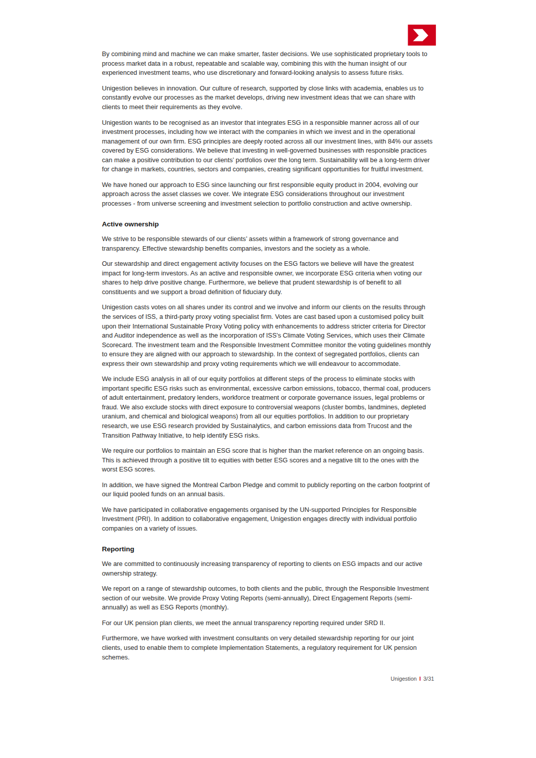By combining mind and machine we can make smarter, faster decisions. We use sophisticated proprietary tools to process market data in a robust, repeatable and scalable way, combining this with the human insight of our experienced investment teams, who use discretionary and forward-looking analysis to assess future risks.
Unigestion believes in innovation. Our culture of research, supported by close links with academia, enables us to constantly evolve our processes as the market develops, driving new investment ideas that we can share with clients to meet their requirements as they evolve.
Unigestion wants to be recognised as an investor that integrates ESG in a responsible manner across all of our investment processes, including how we interact with the companies in which we invest and in the operational management of our own firm. ESG principles are deeply rooted across all our investment lines, with 84% our assets covered by ESG considerations. We believe that investing in well-governed businesses with responsible practices can make a positive contribution to our clients’ portfolios over the long term. Sustainability will be a long-term driver for change in markets, countries, sectors and companies, creating significant opportunities for fruitful investment.
We have honed our approach to ESG since launching our first responsible equity product in 2004, evolving our approach across the asset classes we cover. We integrate ESG considerations throughout our investment processes - from universe screening and investment selection to portfolio construction and active ownership.
Active ownership
We strive to be responsible stewards of our clients’ assets within a framework of strong governance and transparency. Effective stewardship benefits companies, investors and the society as a whole.
Our stewardship and direct engagement activity focuses on the ESG factors we believe will have the greatest impact for long-term investors. As an active and responsible owner, we incorporate ESG criteria when voting our shares to help drive positive change. Furthermore, we believe that prudent stewardship is of benefit to all constituents and we support a broad definition of fiduciary duty.
Unigestion casts votes on all shares under its control and we involve and inform our clients on the results through the services of ISS, a third-party proxy voting specialist firm. Votes are cast based upon a customised policy built upon their International Sustainable Proxy Voting policy with enhancements to address stricter criteria for Director and Auditor independence as well as the incorporation of ISS's Climate Voting Services, which uses their Climate Scorecard. The investment team and the Responsible Investment Committee monitor the voting guidelines monthly to ensure they are aligned with our approach to stewardship. In the context of segregated portfolios, clients can express their own stewardship and proxy voting requirements which we will endeavour to accommodate.
We include ESG analysis in all of our equity portfolios at different steps of the process to eliminate stocks with important specific ESG risks such as environmental, excessive carbon emissions, tobacco, thermal coal, producers of adult entertainment, predatory lenders, workforce treatment or corporate governance issues, legal problems or fraud. We also exclude stocks with direct exposure to controversial weapons (cluster bombs, landmines, depleted uranium, and chemical and biological weapons) from all our equities portfolios. In addition to our proprietary research, we use ESG research provided by Sustainalytics, and carbon emissions data from Trucost and the Transition Pathway Initiative, to help identify ESG risks.
We require our portfolios to maintain an ESG score that is higher than the market reference on an ongoing basis. This is achieved through a positive tilt to equities with better ESG scores and a negative tilt to the ones with the worst ESG scores.
In addition, we have signed the Montreal Carbon Pledge and commit to publicly reporting on the carbon footprint of our liquid pooled funds on an annual basis.
We have participated in collaborative engagements organised by the UN-supported Principles for Responsible Investment (PRI). In addition to collaborative engagement, Unigestion engages directly with individual portfolio companies on a variety of issues.
Reporting
We are committed to continuously increasing transparency of reporting to clients on ESG impacts and our active ownership strategy.
We report on a range of stewardship outcomes, to both clients and the public, through the Responsible Investment section of our website. We provide Proxy Voting Reports (semi-annually), Direct Engagement Reports (semi-annually) as well as ESG Reports (monthly).
For our UK pension plan clients, we meet the annual transparency reporting required under SRD II.
Furthermore, we have worked with investment consultants on very detailed stewardship reporting for our joint clients, used to enable them to complete Implementation Statements, a regulatory requirement for UK pension schemes.
Unigestion I 3/31